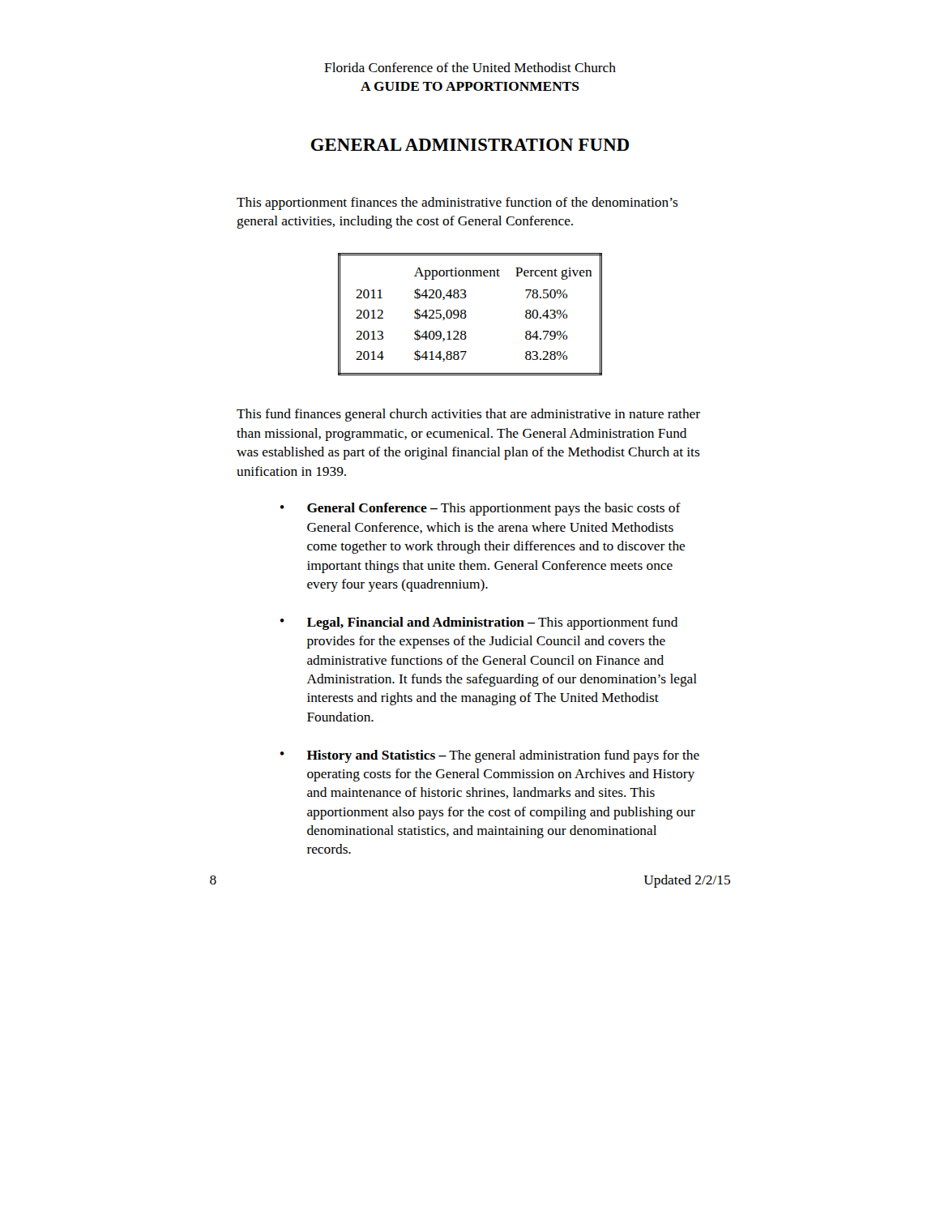Florida Conference of the United Methodist Church
A GUIDE TO APPORTIONMENTS
GENERAL ADMINISTRATION FUND
This apportionment finances the administrative function of the denomination’s general activities, including the cost of General Conference.
| | Apportionment | Percent given |
| --- | --- | --- |
| 2011 | $420,483 | 78.50% |
| 2012 | $425,098 | 80.43% |
| 2013 | $409,128 | 84.79% |
| 2014 | $414,887 | 83.28% |
This fund finances general church activities that are administrative in nature rather than missional, programmatic, or ecumenical. The General Administration Fund was established as part of the original financial plan of the Methodist Church at its unification in 1939.
General Conference – This apportionment pays the basic costs of General Conference, which is the arena where United Methodists come together to work through their differences and to discover the important things that unite them. General Conference meets once every four years (quadrennium).
Legal, Financial and Administration – This apportionment fund provides for the expenses of the Judicial Council and covers the administrative functions of the General Council on Finance and Administration. It funds the safeguarding of our denomination’s legal interests and rights and the managing of The United Methodist Foundation.
History and Statistics – The general administration fund pays for the operating costs for the General Commission on Archives and History and maintenance of historic shrines, landmarks and sites. This apportionment also pays for the cost of compiling and publishing our denominational statistics, and maintaining our denominational records.
8 Updated 2/2/15